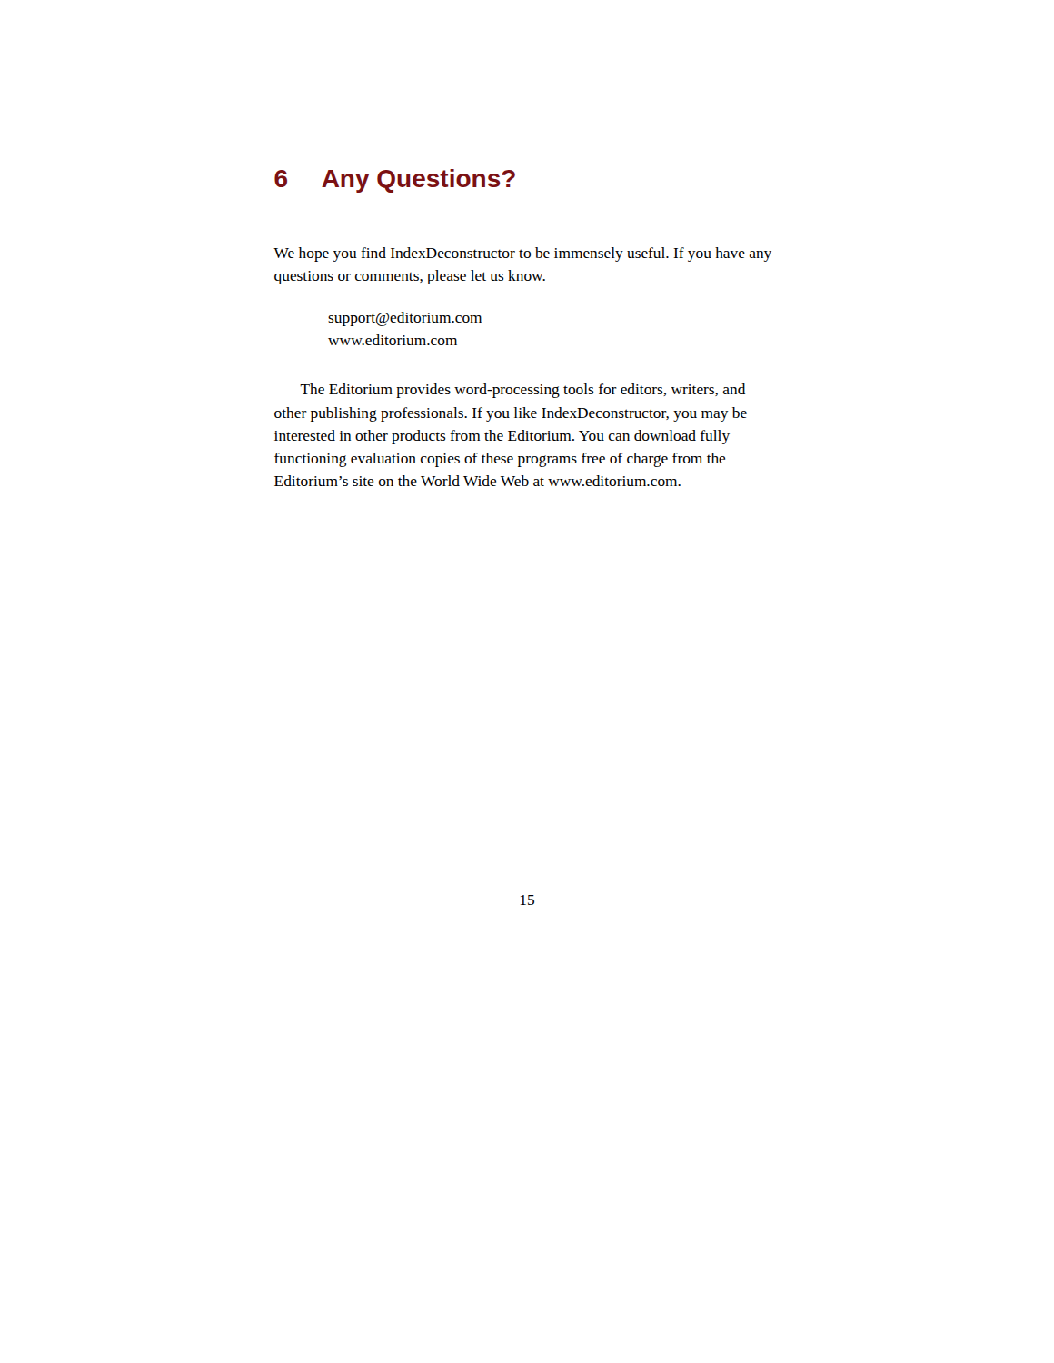6 Any Questions?
We hope you find IndexDeconstructor to be immensely useful. If you have any questions or comments, please let us know.
support@editorium.com www.editorium.com
The Editorium provides word-processing tools for editors, writers, and other publishing professionals. If you like IndexDeconstructor, you may be interested in other products from the Editorium. You can download fully functioning evaluation copies of these programs free of charge from the Editorium’s site on the World Wide Web at www.editorium.com.
15